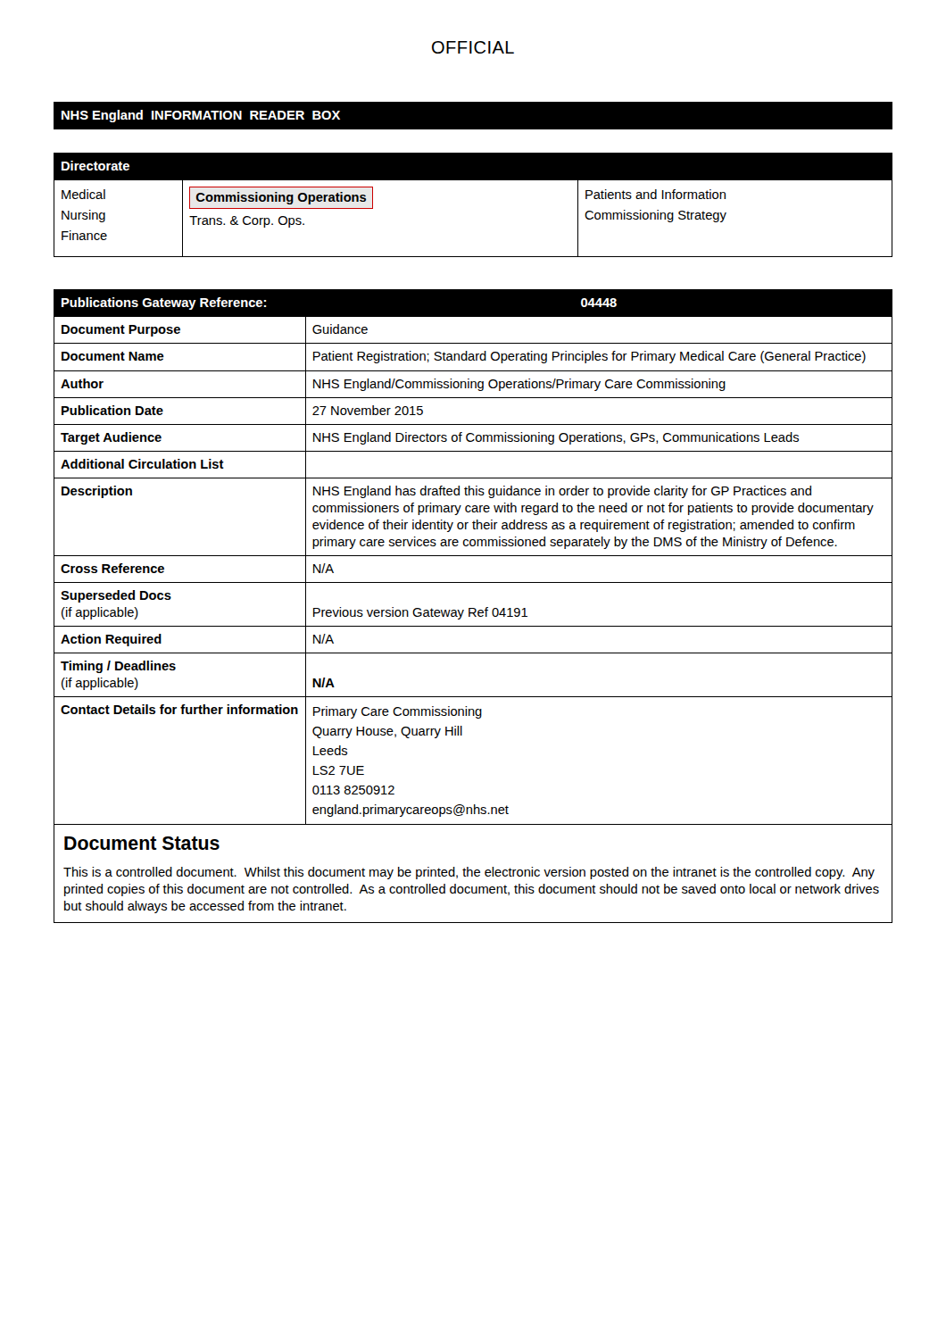OFFICIAL
| NHS England INFORMATION READER BOX |
| Directorate |
| / Medical / / Nursing / / Finance / | / Commissioning Operations / / Trans. & Corp. Ops. / | / Patients and Information / / Commissioning Strategy / |
| Publications Gateway Reference: | 04448 |
| Document Purpose | Guidance |
| Document Name | Patient Registration; Standard Operating Principles for Primary Medical Care (General Practice) |
| Author | NHS England/Commissioning Operations/Primary Care Commissioning |
| Publication Date | 27 November 2015 |
| Target Audience | NHS England Directors of Commissioning Operations, GPs, Communications Leads |
| Additional Circulation List | |
| Description | NHS England has drafted this guidance in order to provide clarity for GP Practices and commissioners of primary care with regard to the need or not for patients to provide documentary evidence of their identity or their address as a requirement of registration; amended to confirm primary care services are commissioned separately by the DMS of the Ministry of Defence. |
| Cross Reference | N/A |
| Superseded Docs (if applicable) | Previous version Gateway Ref 04191 |
| Action Required | N/A |
| Timing / Deadlines (if applicable) | N/A |
| Contact Details for further information | Primary Care Commissioning Quarry House, Quarry Hill Leeds LS2 7UE 0113 8250912 england.primarycareops@nhs.net |
| Document Status This is a controlled document. Whilst this document may be printed, the electronic version posted on the intranet is the controlled copy. Any printed copies of this document are not controlled. As a controlled document, this document should not be saved onto local or network drives but should always be accessed from the intranet. |